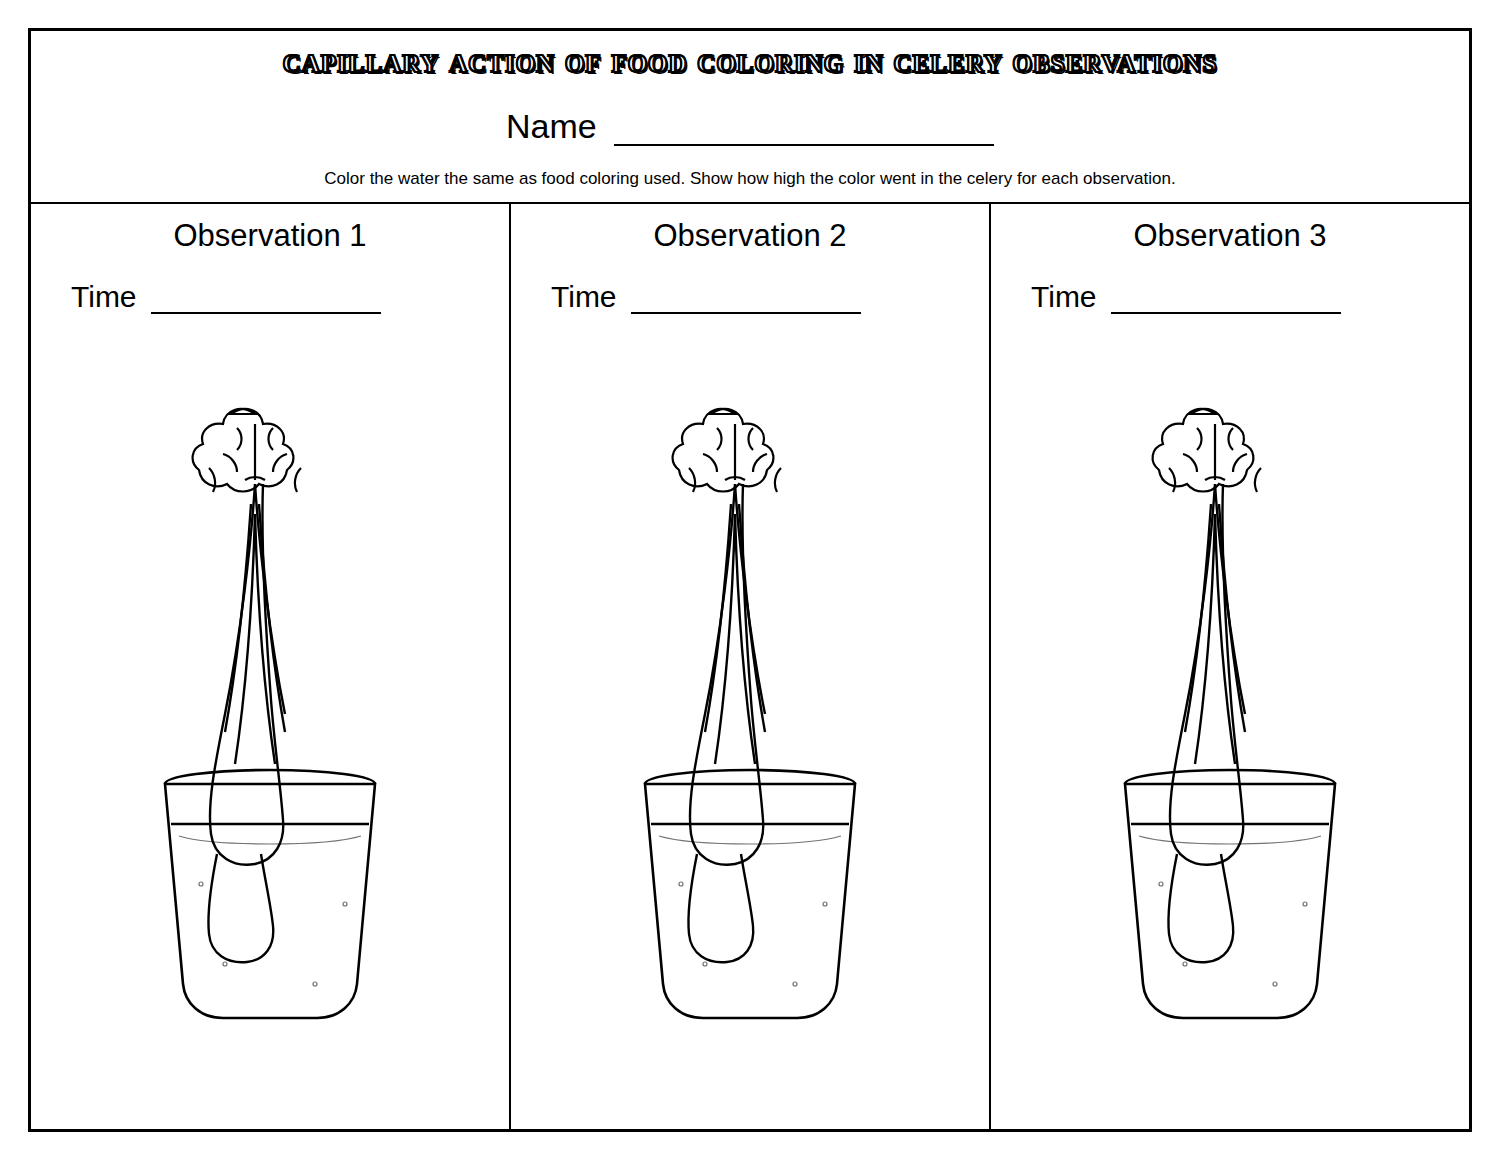Capillary Action of Food Coloring in Celery Observations
Name
Color the water the same as food coloring used. Show how high the color went in the celery for each observation.
Observation 1
Time
Observation 2
Time
Observation 3
Time